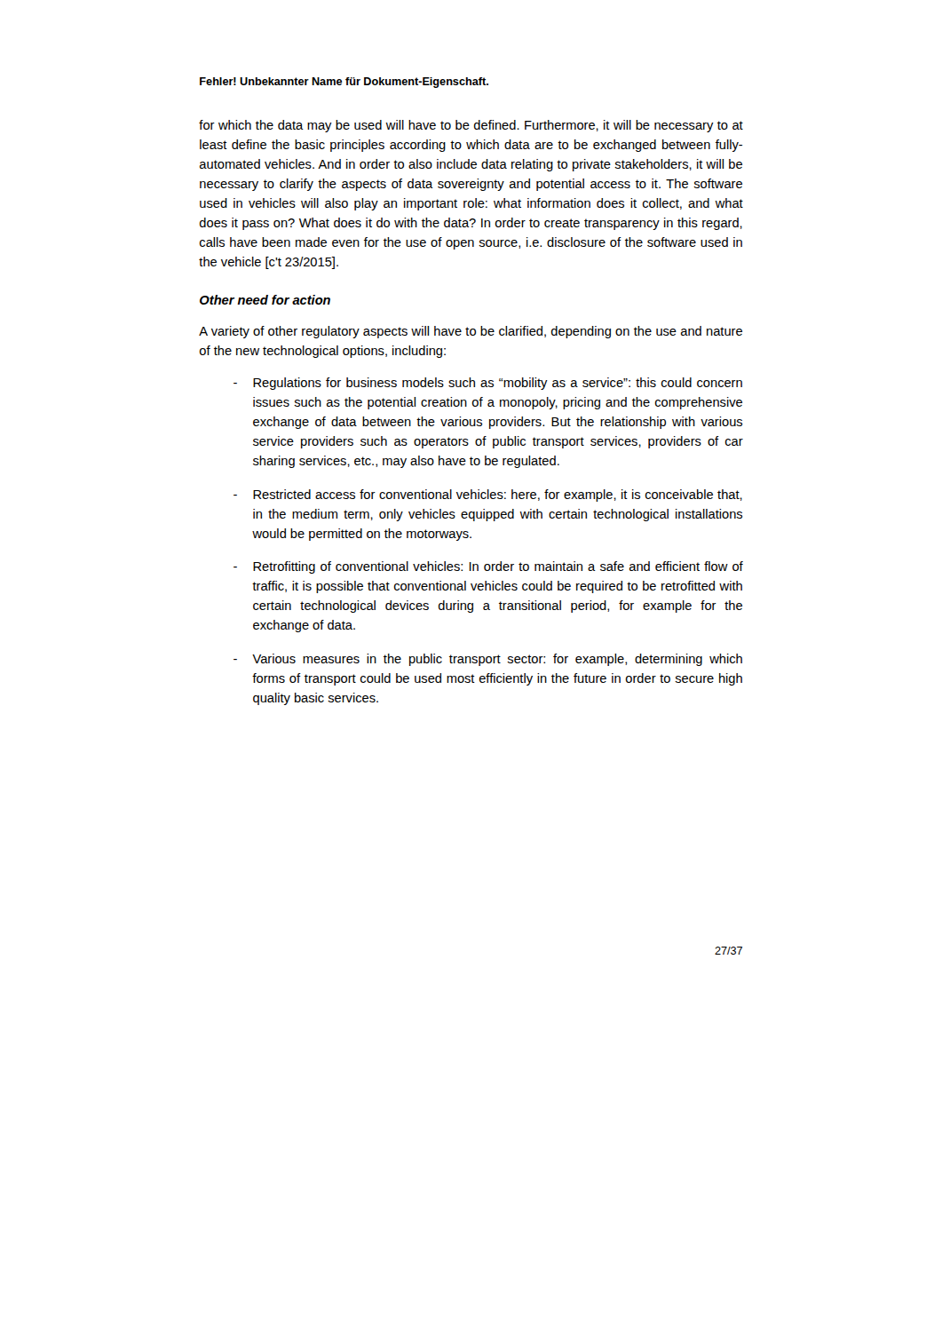Fehler! Unbekannter Name für Dokument-Eigenschaft.
for which the data may be used will have to be defined. Furthermore, it will be necessary to at least define the basic principles according to which data are to be exchanged between fully-automated vehicles. And in order to also include data relating to private stakeholders, it will be necessary to clarify the aspects of data sovereignty and potential access to it. The software used in vehicles will also play an important role: what information does it collect, and what does it pass on? What does it do with the data? In order to create transparency in this regard, calls have been made even for the use of open source, i.e. disclosure of the software used in the vehicle [c't 23/2015].
Other need for action
A variety of other regulatory aspects will have to be clarified, depending on the use and nature of the new technological options, including:
Regulations for business models such as “mobility as a service”: this could concern issues such as the potential creation of a monopoly, pricing and the comprehensive exchange of data between the various providers. But the relationship with various service providers such as operators of public transport services, providers of car sharing services, etc., may also have to be regulated.
Restricted access for conventional vehicles: here, for example, it is conceivable that, in the medium term, only vehicles equipped with certain technological installations would be permitted on the motorways.
Retrofitting of conventional vehicles: In order to maintain a safe and efficient flow of traffic, it is possible that conventional vehicles could be required to be retrofitted with certain technological devices during a transitional period, for example for the exchange of data.
Various measures in the public transport sector: for example, determining which forms of transport could be used most efficiently in the future in order to secure high quality basic services.
27/37